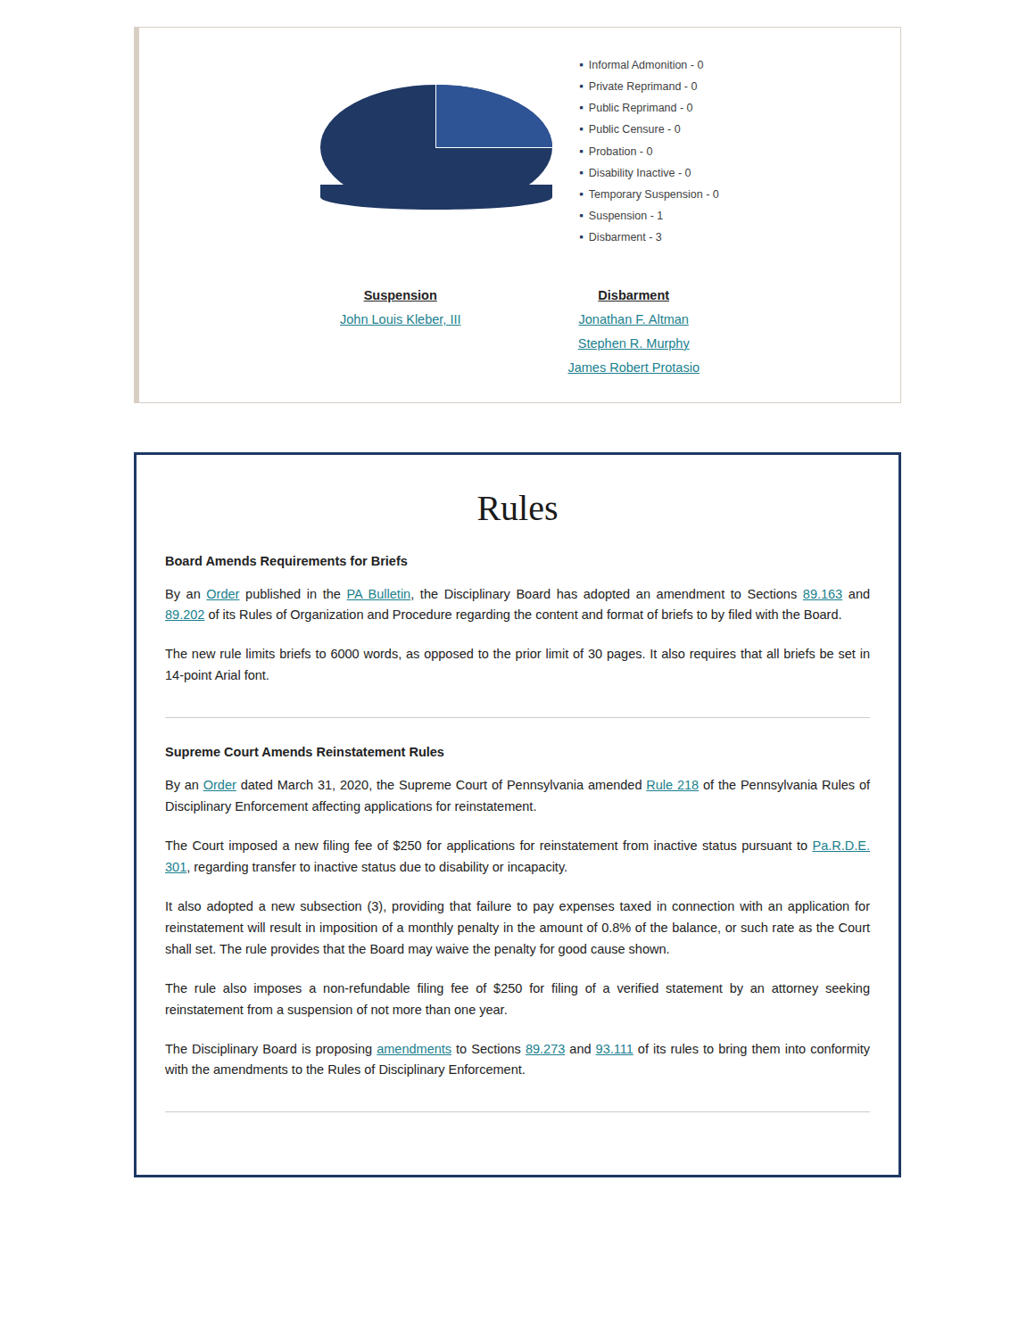Informal Admonition - 0
Private Reprimand - 0
Public Reprimand - 0
Public Censure - 0
Probation - 0
Disability Inactive - 0
Temporary Suspension - 0
Suspension - 1
Disbarment - 3
Suspension
John Louis Kleber, III
Disbarment
Jonathan F. Altman Stephen R. Murphy James Robert Protasio
Rules
Board Amends Requirements for Briefs
By an Order published in the PA Bulletin, the Disciplinary Board has adopted an amendment to Sections 89.163 and 89.202 of its Rules of Organization and Procedure regarding the content and format of briefs to by filed with the Board.
The new rule limits briefs to 6000 words, as opposed to the prior limit of 30 pages. It also requires that all briefs be set in 14-point Arial font.
Supreme Court Amends Reinstatement Rules
By an Order dated March 31, 2020, the Supreme Court of Pennsylvania amended Rule 218 of the Pennsylvania Rules of Disciplinary Enforcement affecting applications for reinstatement.
The Court imposed a new filing fee of $250 for applications for reinstatement from inactive status pursuant to Pa.R.D.E. 301, regarding transfer to inactive status due to disability or incapacity.
It also adopted a new subsection (3), providing that failure to pay expenses taxed in connection with an application for reinstatement will result in imposition of a monthly penalty in the amount of 0.8% of the balance, or such rate as the Court shall set. The rule provides that the Board may waive the penalty for good cause shown.
The rule also imposes a non-refundable filing fee of $250 for filing of a verified statement by an attorney seeking reinstatement from a suspension of not more than one year.
The Disciplinary Board is proposing amendments to Sections 89.273 and 93.111 of its rules to bring them into conformity with the amendments to the Rules of Disciplinary Enforcement.